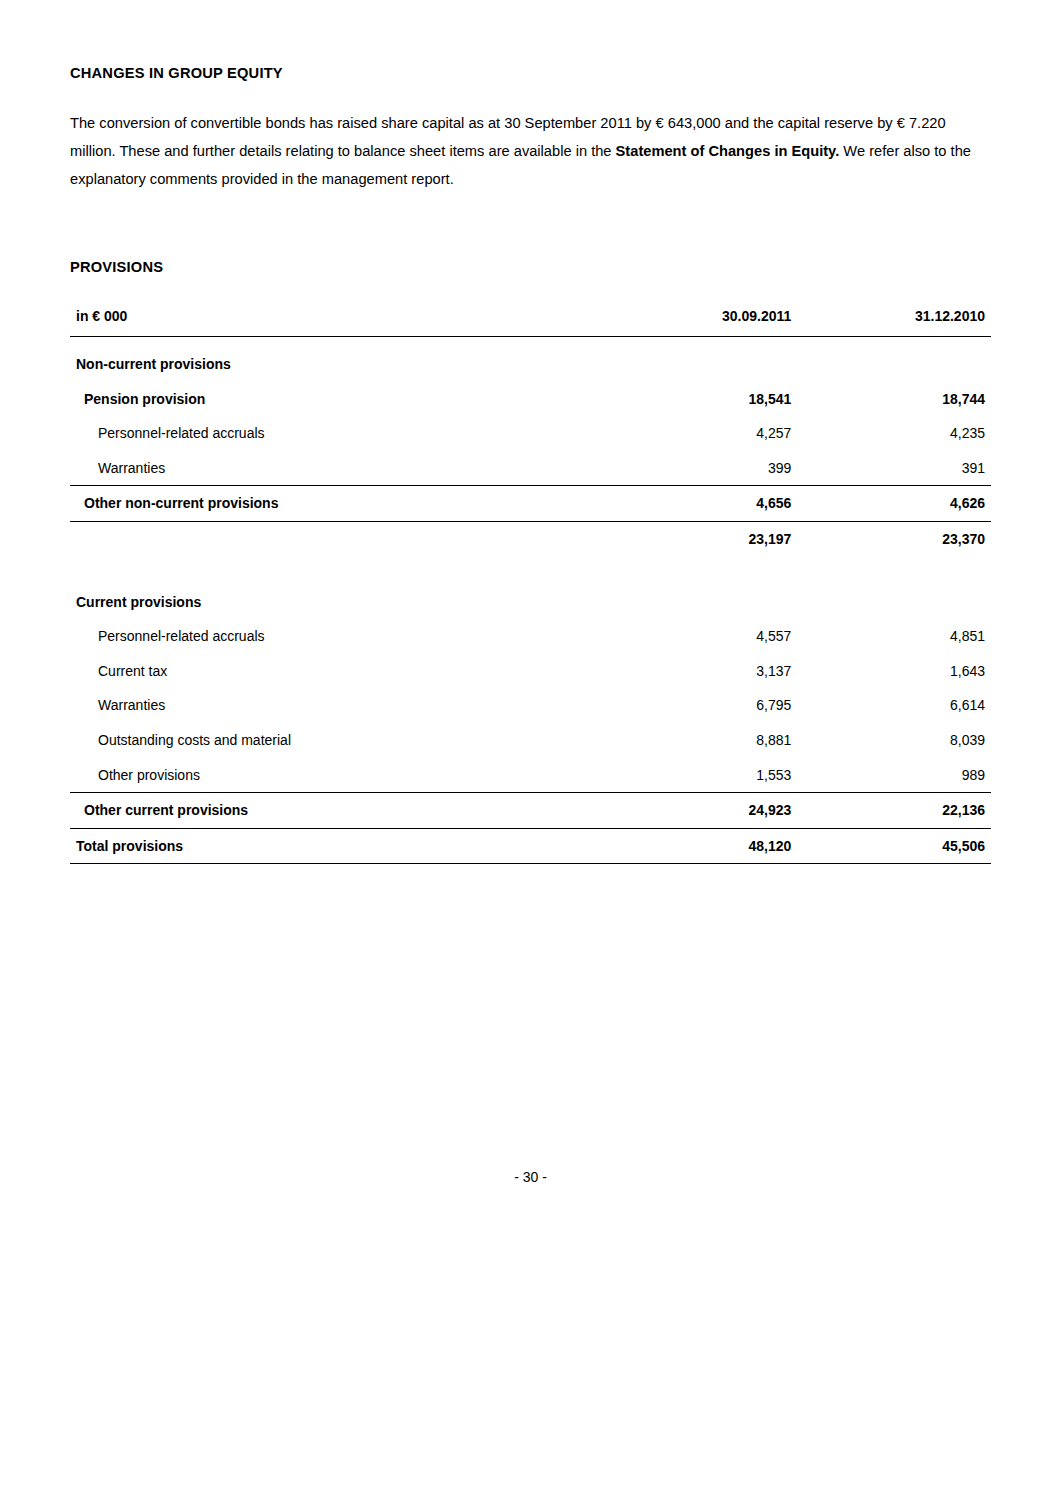CHANGES IN GROUP EQUITY
The conversion of convertible bonds has raised share capital as at 30 September 2011 by € 643,000 and the capital reserve by € 7.220 million. These and further details relating to balance sheet items are available in the Statement of Changes in Equity. We refer also to the explanatory comments provided in the management report.
PROVISIONS
| in € 000 | 30.09.2011 | 31.12.2010 |
| --- | --- | --- |
| Non-current provisions | | |
| Pension provision | 18,541 | 18,744 |
| Personnel-related accruals | 4,257 | 4,235 |
| Warranties | 399 | 391 |
| Other non-current provisions | 4,656 | 4,626 |
| | 23,197 | 23,370 |
| Current provisions | | |
| Personnel-related accruals | 4,557 | 4,851 |
| Current tax | 3,137 | 1,643 |
| Warranties | 6,795 | 6,614 |
| Outstanding costs and material | 8,881 | 8,039 |
| Other provisions | 1,553 | 989 |
| Other current provisions | 24,923 | 22,136 |
| Total provisions | 48,120 | 45,506 |
- 30 -